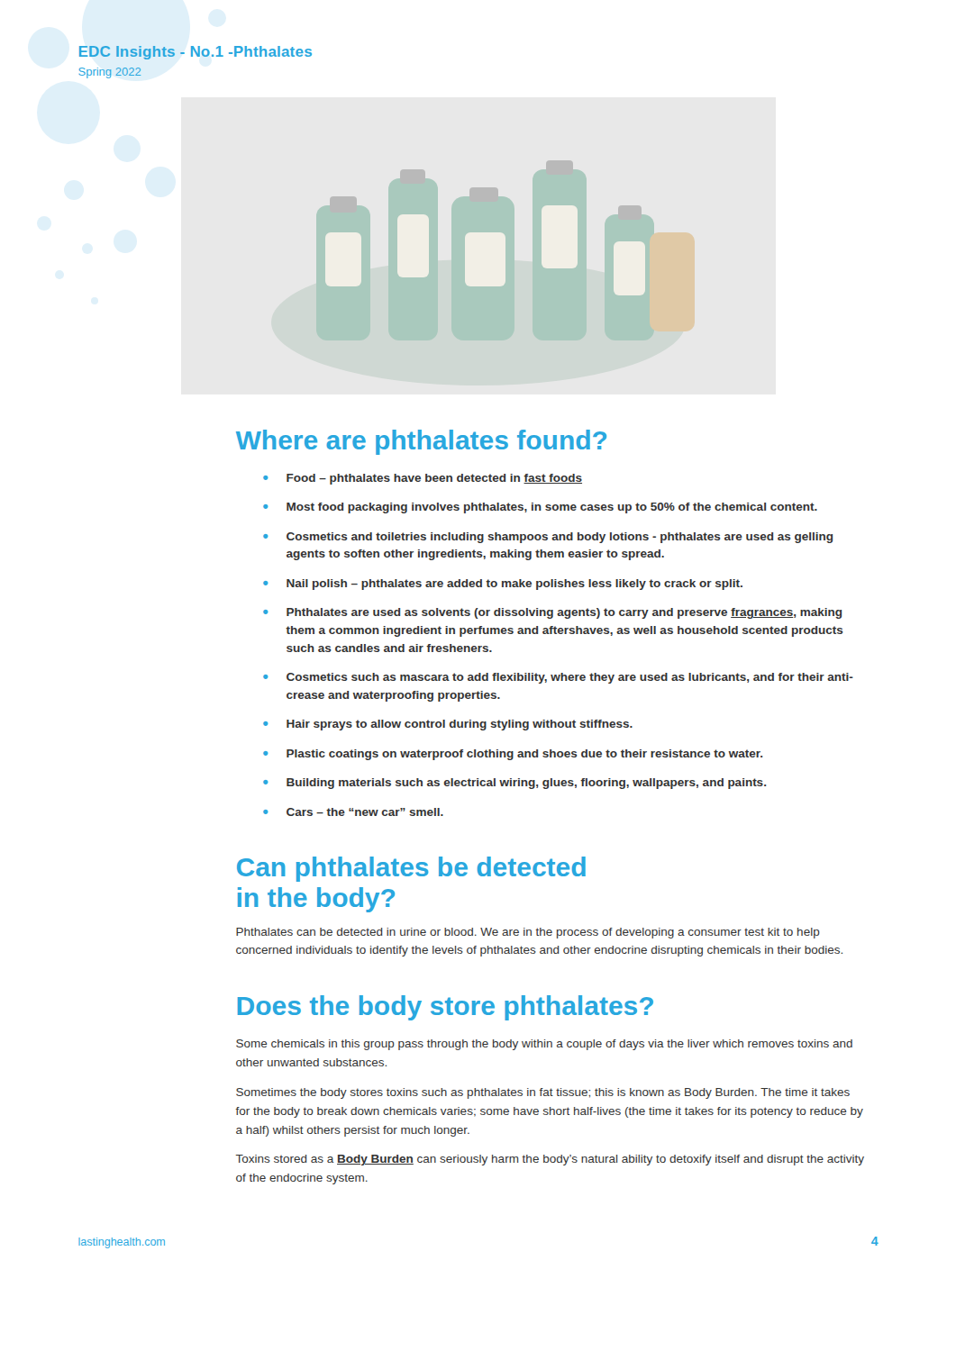EDC Insights - No.1 -Phthalates
Spring 2022
Where are phthalates found?
Food – phthalates have been detected in fast foods
Most food packaging involves phthalates, in some cases up to 50% of the chemical content.
Cosmetics and toiletries including shampoos and body lotions - phthalates are used as gelling agents to soften other ingredients, making them easier to spread.
Nail polish – phthalates are added to make polishes less likely to crack or split.
Phthalates are used as solvents (or dissolving agents) to carry and preserve fragrances, making them a common ingredient in perfumes and aftershaves, as well as household scented products such as candles and air fresheners.
Cosmetics such as mascara to add flexibility, where they are used as lubricants, and for their anti-crease and waterproofing properties.
Hair sprays to allow control during styling without stiffness.
Plastic coatings on waterproof clothing and shoes due to their resistance to water.
Building materials such as electrical wiring, glues, flooring, wallpapers, and paints.
Cars – the “new car” smell.
Can phthalates be detected
in the body?
Phthalates can be detected in urine or blood. We are in the process of developing a consumer test kit to help concerned individuals to identify the levels of phthalates and other endocrine disrupting chemicals in their bodies.
Does the body store phthalates?
Some chemicals in this group pass through the body within a couple of days via the liver which removes toxins and other unwanted substances.
Sometimes the body stores toxins such as phthalates in fat tissue; this is known as Body Burden. The time it takes for the body to break down chemicals varies; some have short half-lives (the time it takes for its potency to reduce by a half) whilst others persist for much longer.
Toxins stored as a Body Burden can seriously harm the body’s natural ability to detoxify itself and disrupt the activity of the endocrine system.
lastinghealth.com 4